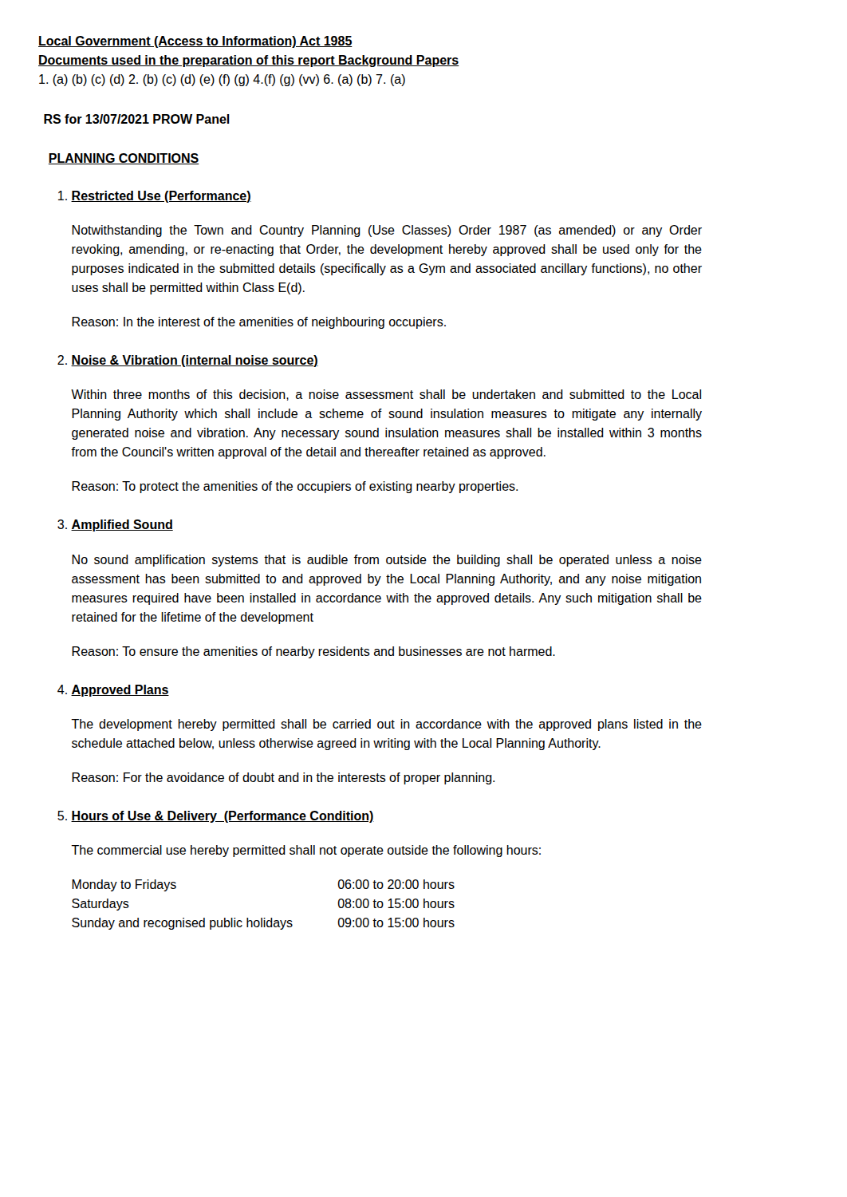Local Government (Access to Information) Act 1985
Documents used in the preparation of this report Background Papers
1. (a) (b) (c) (d) 2. (b) (c) (d) (e) (f) (g) 4.(f) (g) (vv) 6. (a) (b) 7. (a)
RS for 13/07/2021 PROW Panel
PLANNING CONDITIONS
Restricted Use (Performance)
Notwithstanding the Town and Country Planning (Use Classes) Order 1987 (as amended) or any Order revoking, amending, or re-enacting that Order, the development hereby approved shall be used only for the purposes indicated in the submitted details (specifically as a Gym and associated ancillary functions), no other uses shall be permitted within Class E(d).
Reason: In the interest of the amenities of neighbouring occupiers.
Noise & Vibration (internal noise source)
Within three months of this decision, a noise assessment shall be undertaken and submitted to the Local Planning Authority which shall include a scheme of sound insulation measures to mitigate any internally generated noise and vibration. Any necessary sound insulation measures shall be installed within 3 months from the Council's written approval of the detail and thereafter retained as approved.
Reason: To protect the amenities of the occupiers of existing nearby properties.
Amplified Sound
No sound amplification systems that is audible from outside the building shall be operated unless a noise assessment has been submitted to and approved by the Local Planning Authority, and any noise mitigation measures required have been installed in accordance with the approved details. Any such mitigation shall be retained for the lifetime of the development
Reason: To ensure the amenities of nearby residents and businesses are not harmed.
Approved Plans
The development hereby permitted shall be carried out in accordance with the approved plans listed in the schedule attached below, unless otherwise agreed in writing with the Local Planning Authority.
Reason: For the avoidance of doubt and in the interests of proper planning.
Hours of Use & Delivery (Performance Condition)
The commercial use hereby permitted shall not operate outside the following hours:
| Monday to Fridays | 06:00 to 20:00 hours |
| Saturdays | 08:00 to 15:00 hours |
| Sunday and recognised public holidays | 09:00 to 15:00 hours |